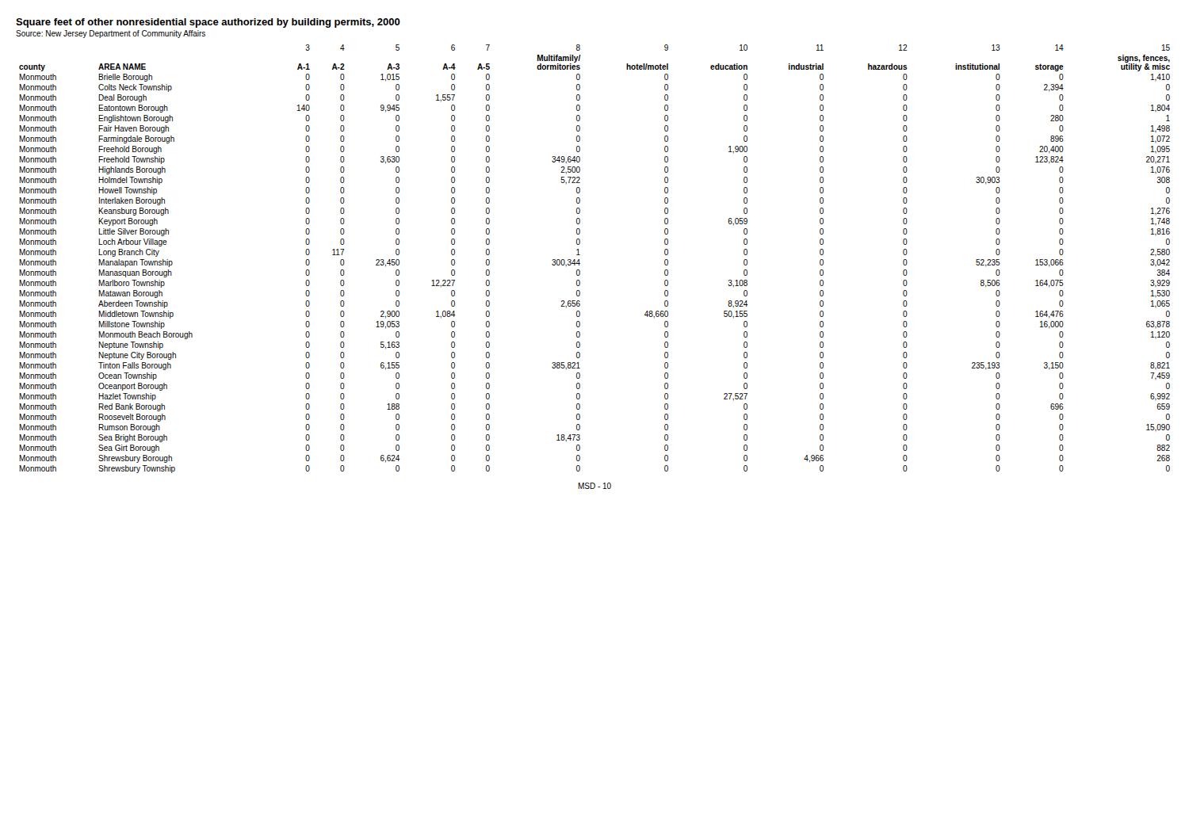Square feet of other nonresidential space authorized by building permits, 2000
Source: New Jersey Department of Community Affairs
| | | 3 | 4 | 5 | 6 | 7 | 8 | 9 | 10 | 11 | 12 | 13 | 14 | 15 |
| --- | --- | --- | --- | --- | --- | --- | --- | --- | --- | --- | --- | --- | --- | --- |
| county | AREA NAME | A-1 | A-2 | A-3 | A-4 | A-5 | Multifamily/ dormitories | hotel/motel | education | industrial | hazardous | institutional | storage | signs, fences, utility & misc |
| Monmouth | Brielle Borough | 0 | 0 | 1,015 | 0 | 0 | 0 | 0 | 0 | 0 | 0 | 0 | 0 | 1,410 |
| Monmouth | Colts Neck Township | 0 | 0 | 0 | 0 | 0 | 0 | 0 | 0 | 0 | 0 | 0 | 2,394 | 0 |
| Monmouth | Deal Borough | 0 | 0 | 0 | 1,557 | 0 | 0 | 0 | 0 | 0 | 0 | 0 | 0 | 0 |
| Monmouth | Eatontown Borough | 140 | 0 | 9,945 | 0 | 0 | 0 | 0 | 0 | 0 | 0 | 0 | 0 | 1,804 |
| Monmouth | Englishtown Borough | 0 | 0 | 0 | 0 | 0 | 0 | 0 | 0 | 0 | 0 | 0 | 280 | 1 |
| Monmouth | Fair Haven Borough | 0 | 0 | 0 | 0 | 0 | 0 | 0 | 0 | 0 | 0 | 0 | 0 | 1,498 |
| Monmouth | Farmingdale Borough | 0 | 0 | 0 | 0 | 0 | 0 | 0 | 0 | 0 | 0 | 0 | 896 | 1,072 |
| Monmouth | Freehold Borough | 0 | 0 | 0 | 0 | 0 | 0 | 0 | 1,900 | 0 | 0 | 0 | 20,400 | 1,095 |
| Monmouth | Freehold Township | 0 | 0 | 3,630 | 0 | 0 | 349,640 | 0 | 0 | 0 | 0 | 0 | 123,824 | 20,271 |
| Monmouth | Highlands Borough | 0 | 0 | 0 | 0 | 0 | 2,500 | 0 | 0 | 0 | 0 | 0 | 0 | 1,076 |
| Monmouth | Holmdel Township | 0 | 0 | 0 | 0 | 0 | 5,722 | 0 | 0 | 0 | 0 | 30,903 | 0 | 308 |
| Monmouth | Howell Township | 0 | 0 | 0 | 0 | 0 | 0 | 0 | 0 | 0 | 0 | 0 | 0 | 0 |
| Monmouth | Interlaken Borough | 0 | 0 | 0 | 0 | 0 | 0 | 0 | 0 | 0 | 0 | 0 | 0 | 0 |
| Monmouth | Keansburg Borough | 0 | 0 | 0 | 0 | 0 | 0 | 0 | 0 | 0 | 0 | 0 | 0 | 1,276 |
| Monmouth | Keyport Borough | 0 | 0 | 0 | 0 | 0 | 0 | 0 | 6,059 | 0 | 0 | 0 | 0 | 1,748 |
| Monmouth | Little Silver Borough | 0 | 0 | 0 | 0 | 0 | 0 | 0 | 0 | 0 | 0 | 0 | 0 | 1,816 |
| Monmouth | Loch Arbour Village | 0 | 0 | 0 | 0 | 0 | 0 | 0 | 0 | 0 | 0 | 0 | 0 | 0 |
| Monmouth | Long Branch City | 0 | 117 | 0 | 0 | 0 | 1 | 0 | 0 | 0 | 0 | 0 | 0 | 2,580 |
| Monmouth | Manalapan Township | 0 | 0 | 23,450 | 0 | 0 | 300,344 | 0 | 0 | 0 | 0 | 52,235 | 153,066 | 3,042 |
| Monmouth | Manasquan Borough | 0 | 0 | 0 | 0 | 0 | 0 | 0 | 0 | 0 | 0 | 0 | 0 | 384 |
| Monmouth | Marlboro Township | 0 | 0 | 0 | 12,227 | 0 | 0 | 0 | 3,108 | 0 | 0 | 8,506 | 164,075 | 3,929 |
| Monmouth | Matawan Borough | 0 | 0 | 0 | 0 | 0 | 0 | 0 | 0 | 0 | 0 | 0 | 0 | 1,530 |
| Monmouth | Aberdeen Township | 0 | 0 | 0 | 0 | 0 | 2,656 | 0 | 8,924 | 0 | 0 | 0 | 0 | 1,065 |
| Monmouth | Middletown Township | 0 | 0 | 2,900 | 1,084 | 0 | 0 | 48,660 | 50,155 | 0 | 0 | 0 | 164,476 | 0 |
| Monmouth | Millstone Township | 0 | 0 | 19,053 | 0 | 0 | 0 | 0 | 0 | 0 | 0 | 0 | 16,000 | 63,878 |
| Monmouth | Monmouth Beach Borough | 0 | 0 | 0 | 0 | 0 | 0 | 0 | 0 | 0 | 0 | 0 | 0 | 1,120 |
| Monmouth | Neptune Township | 0 | 0 | 5,163 | 0 | 0 | 0 | 0 | 0 | 0 | 0 | 0 | 0 | 0 |
| Monmouth | Neptune City Borough | 0 | 0 | 0 | 0 | 0 | 0 | 0 | 0 | 0 | 0 | 0 | 0 | 0 |
| Monmouth | Tinton Falls Borough | 0 | 0 | 6,155 | 0 | 0 | 385,821 | 0 | 0 | 0 | 0 | 235,193 | 3,150 | 8,821 |
| Monmouth | Ocean Township | 0 | 0 | 0 | 0 | 0 | 0 | 0 | 0 | 0 | 0 | 0 | 0 | 7,459 |
| Monmouth | Oceanport Borough | 0 | 0 | 0 | 0 | 0 | 0 | 0 | 0 | 0 | 0 | 0 | 0 | 0 |
| Monmouth | Hazlet Township | 0 | 0 | 0 | 0 | 0 | 0 | 0 | 27,527 | 0 | 0 | 0 | 0 | 6,992 |
| Monmouth | Red Bank Borough | 0 | 0 | 188 | 0 | 0 | 0 | 0 | 0 | 0 | 0 | 0 | 696 | 659 |
| Monmouth | Roosevelt Borough | 0 | 0 | 0 | 0 | 0 | 0 | 0 | 0 | 0 | 0 | 0 | 0 | 0 |
| Monmouth | Rumson Borough | 0 | 0 | 0 | 0 | 0 | 0 | 0 | 0 | 0 | 0 | 0 | 0 | 15,090 |
| Monmouth | Sea Bright Borough | 0 | 0 | 0 | 0 | 0 | 18,473 | 0 | 0 | 0 | 0 | 0 | 0 | 0 |
| Monmouth | Sea Girt Borough | 0 | 0 | 0 | 0 | 0 | 0 | 0 | 0 | 0 | 0 | 0 | 0 | 882 |
| Monmouth | Shrewsbury Borough | 0 | 0 | 6,624 | 0 | 0 | 0 | 0 | 0 | 4,966 | 0 | 0 | 0 | 268 |
| Monmouth | Shrewsbury Township | 0 | 0 | 0 | 0 | 0 | 0 | 0 | 0 | 0 | 0 | 0 | 0 | 0 |
MSD - 10